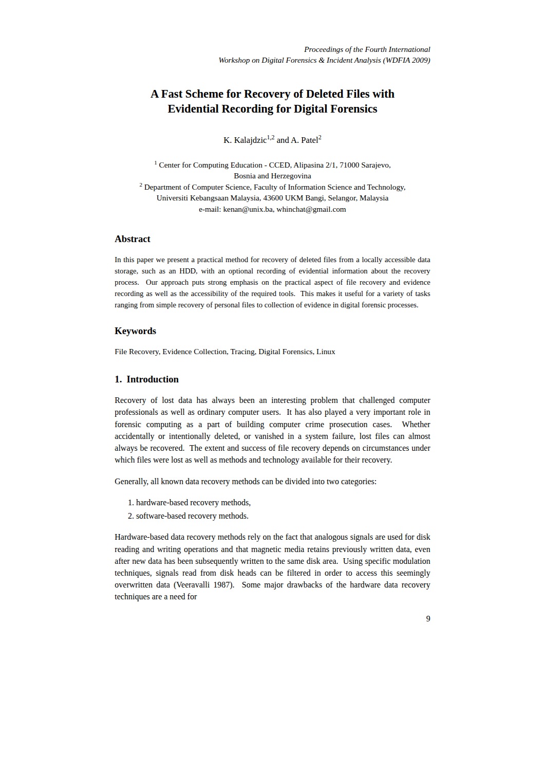Proceedings of the Fourth International
Workshop on Digital Forensics & Incident Analysis (WDFIA 2009)
A Fast Scheme for Recovery of Deleted Files with
Evidential Recording for Digital Forensics
K. Kalajdzic1,2 and A. Patel2
1 Center for Computing Education - CCED, Alipasina 2/1, 71000 Sarajevo,
Bosnia and Herzegovina
2 Department of Computer Science, Faculty of Information Science and Technology,
Universiti Kebangsaan Malaysia, 43600 UKM Bangi, Selangor, Malaysia
e-mail: kenan@unix.ba, whinchat@gmail.com
Abstract
In this paper we present a practical method for recovery of deleted files from a locally accessible data storage, such as an HDD, with an optional recording of evidential information about the recovery process. Our approach puts strong emphasis on the practical aspect of file recovery and evidence recording as well as the accessibility of the required tools. This makes it useful for a variety of tasks ranging from simple recovery of personal files to collection of evidence in digital forensic processes.
Keywords
File Recovery, Evidence Collection, Tracing, Digital Forensics, Linux
1. Introduction
Recovery of lost data has always been an interesting problem that challenged computer professionals as well as ordinary computer users. It has also played a very important role in forensic computing as a part of building computer crime prosecution cases. Whether accidentally or intentionally deleted, or vanished in a system failure, lost files can almost always be recovered. The extent and success of file recovery depends on circumstances under which files were lost as well as methods and technology available for their recovery.
Generally, all known data recovery methods can be divided into two categories:
hardware-based recovery methods,
software-based recovery methods.
Hardware-based data recovery methods rely on the fact that analogous signals are used for disk reading and writing operations and that magnetic media retains previously written data, even after new data has been subsequently written to the same disk area. Using specific modulation techniques, signals read from disk heads can be filtered in order to access this seemingly overwritten data (Veeravalli 1987). Some major drawbacks of the hardware data recovery techniques are a need for
9